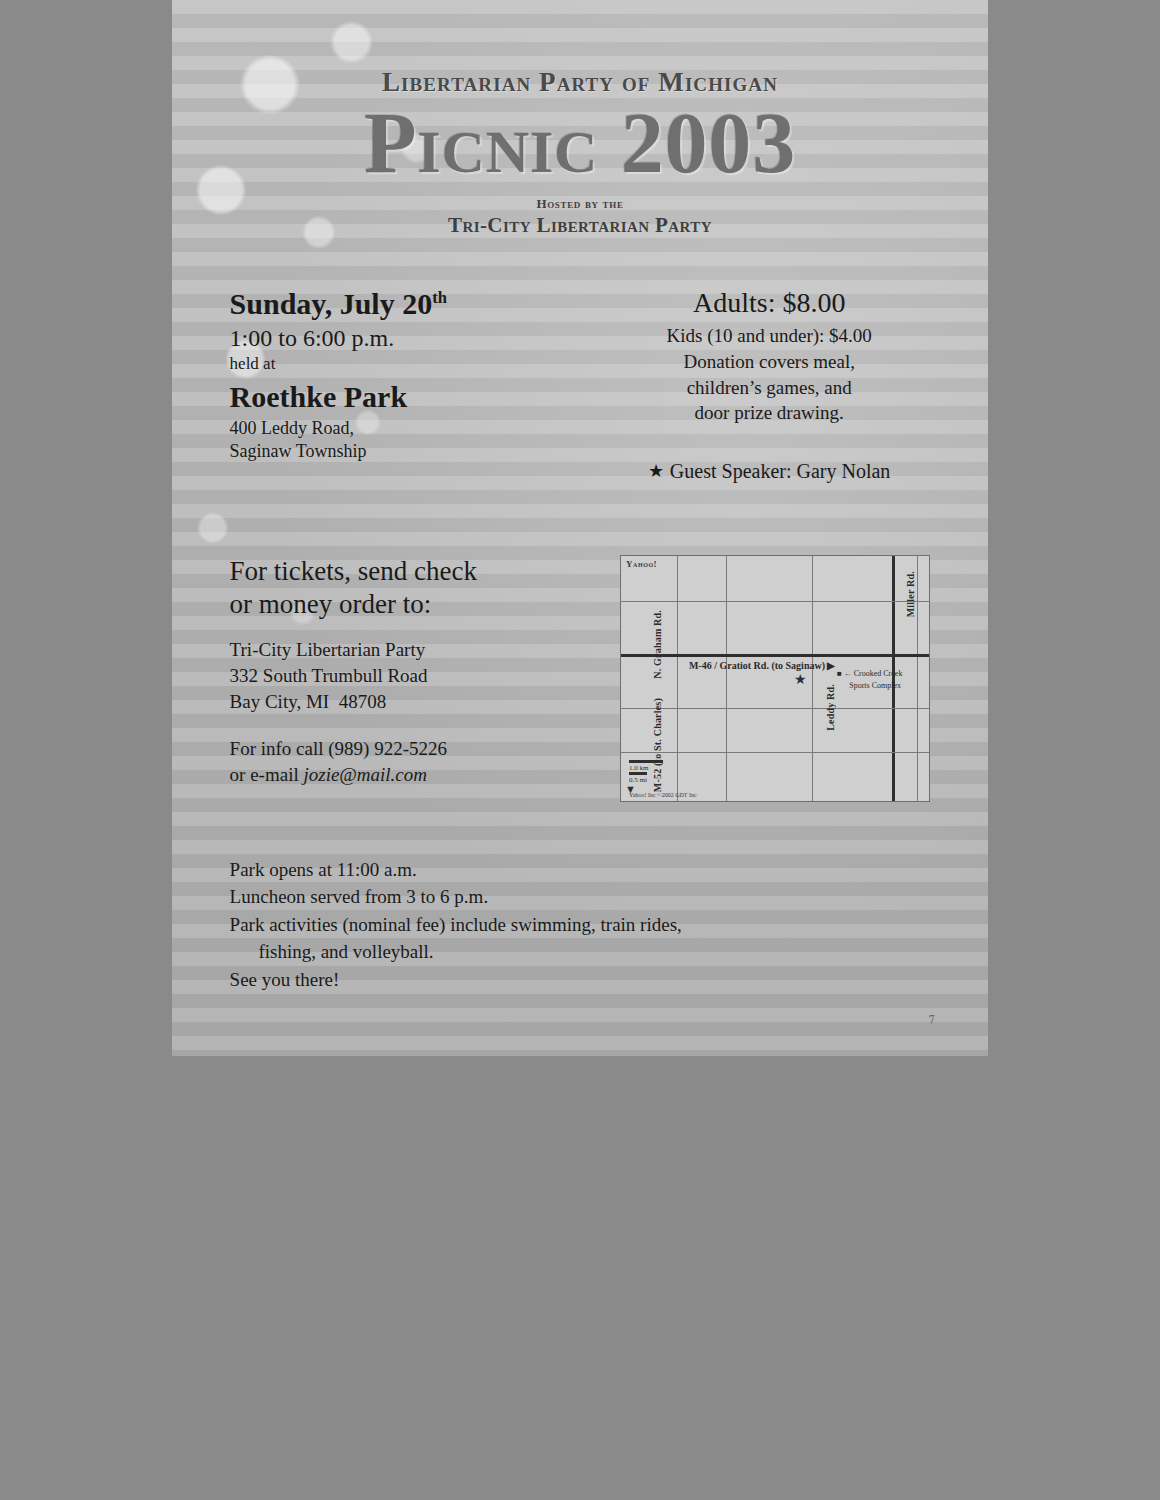Libertarian Party of Michigan
Picnic 2003
Hosted by the
Tri-City Libertarian Party
Sunday, July 20th
1:00 to 6:00 p.m.
held at
Roethke Park
400 Leddy Road,
Saginaw Township
Adults: $8.00
Kids (10 and under): $4.00
Donation covers meal,
children’s games, and
door prize drawing.
★Guest Speaker: Gary Nolan
For tickets, send check
or money order to:
Tri-City Libertarian Party
332 South Trumbull Road
Bay City, MI 48708
For info call (989) 922-5226
or e-mail jozie@mail.com
Yahoo! N. Graham Rd. M-52 (to St. Charles) Leddy Rd. Miller Rd. M-46 / Gratiot Rd. (to Saginaw) ▶ ■ ← Crooked Creek Sports Complex ★ ▼
1.0 km
0.5 mi
Yahoo! Inc ©2002 GDT Inc
Park opens at 11:00 a.m.
Luncheon served from 3 to 6 p.m.
Park activities (nominal fee) include swimming, train rides,
fishing, and volleyball.
See you there!
7